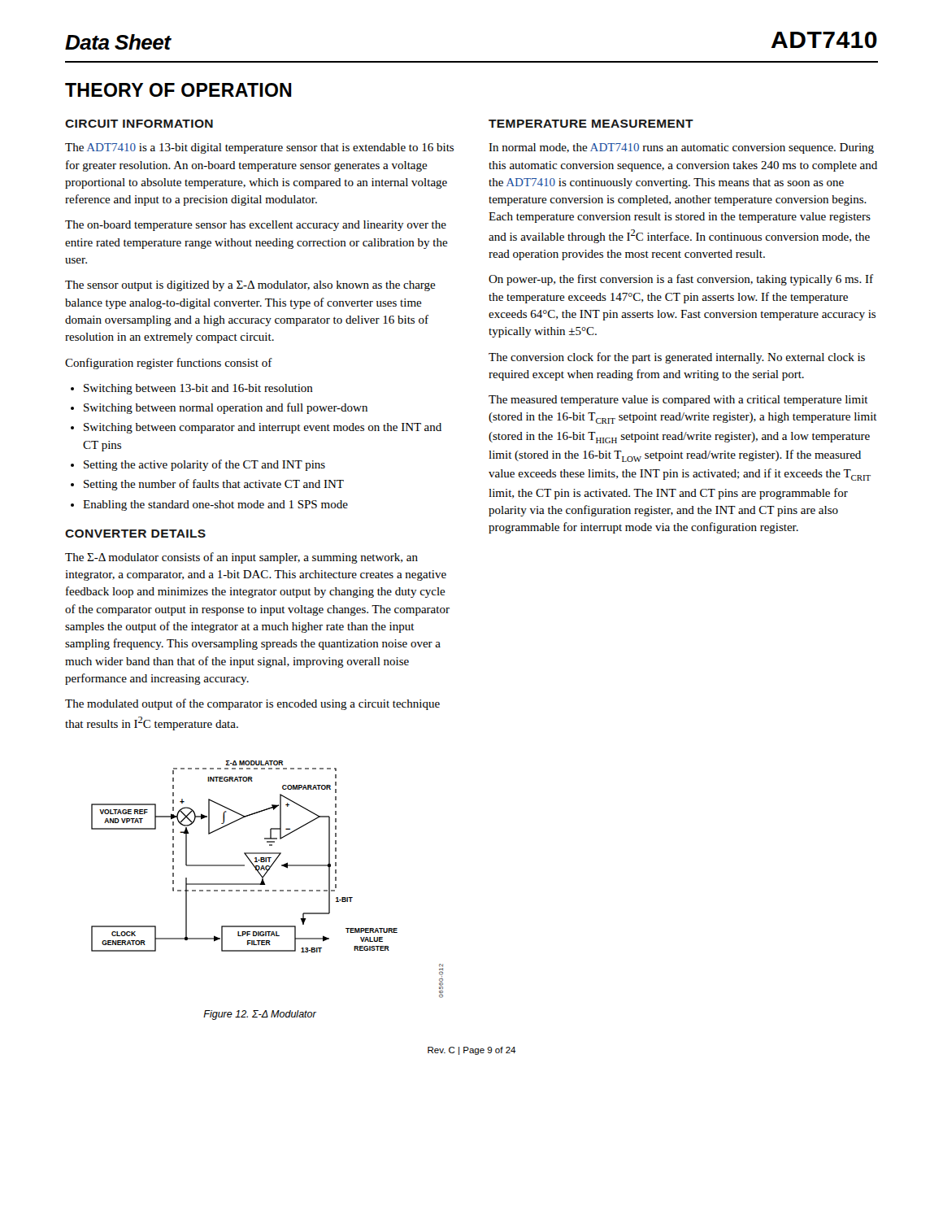Data Sheet
ADT7410
Theory of Operation
Circuit Information
The ADT7410 is a 13-bit digital temperature sensor that is extendable to 16 bits for greater resolution. An on-board temperature sensor generates a voltage proportional to absolute temperature, which is compared to an internal voltage reference and input to a precision digital modulator.
The on-board temperature sensor has excellent accuracy and linearity over the entire rated temperature range without needing correction or calibration by the user.
The sensor output is digitized by a Σ-Δ modulator, also known as the charge balance type analog-to-digital converter. This type of converter uses time domain oversampling and a high accuracy comparator to deliver 16 bits of resolution in an extremely compact circuit.
Configuration register functions consist of
Switching between 13-bit and 16-bit resolution
Switching between normal operation and full power-down
Switching between comparator and interrupt event modes on the INT and CT pins
Setting the active polarity of the CT and INT pins
Setting the number of faults that activate CT and INT
Enabling the standard one-shot mode and 1 SPS mode
Converter Details
The Σ-Δ modulator consists of an input sampler, a summing network, an integrator, a comparator, and a 1-bit DAC. This architecture creates a negative feedback loop and minimizes the integrator output by changing the duty cycle of the comparator output in response to input voltage changes. The comparator samples the output of the integrator at a much higher rate than the input sampling frequency. This oversampling spreads the quantization noise over a much wider band than that of the input signal, improving overall noise performance and increasing accuracy.
The modulated output of the comparator is encoded using a circuit technique that results in I2C temperature data.
Σ-Δ MODULATOR INTEGRATOR COMPARATOR VOLTAGE REF AND VPTAT + − ∫ + − 1-BIT DAC 1-BIT CLOCK GENERATOR LPF DIGITAL FILTER 13-BIT TEMPERATURE VALUE REGISTER 06560-012
Figure 12. Σ-Δ Modulator
Temperature Measurement
In normal mode, the ADT7410 runs an automatic conversion sequence. During this automatic conversion sequence, a conversion takes 240 ms to complete and the ADT7410 is continuously converting. This means that as soon as one temperature conversion is completed, another temperature conversion begins. Each temperature conversion result is stored in the temperature value registers and is available through the I2C interface. In continuous conversion mode, the read operation provides the most recent converted result.
On power-up, the first conversion is a fast conversion, taking typically 6 ms. If the temperature exceeds 147°C, the CT pin asserts low. If the temperature exceeds 64°C, the INT pin asserts low. Fast conversion temperature accuracy is typically within ±5°C.
The conversion clock for the part is generated internally. No external clock is required except when reading from and writing to the serial port.
The measured temperature value is compared with a critical temperature limit (stored in the 16-bit TCRIT setpoint read/write register), a high temperature limit (stored in the 16-bit THIGH setpoint read/write register), and a low temperature limit (stored in the 16-bit TLOW setpoint read/write register). If the measured value exceeds these limits, the INT pin is activated; and if it exceeds the TCRIT limit, the CT pin is activated. The INT and CT pins are programmable for polarity via the configuration register, and the INT and CT pins are also programmable for interrupt mode via the configuration register.
Rev. C | Page 9 of 24